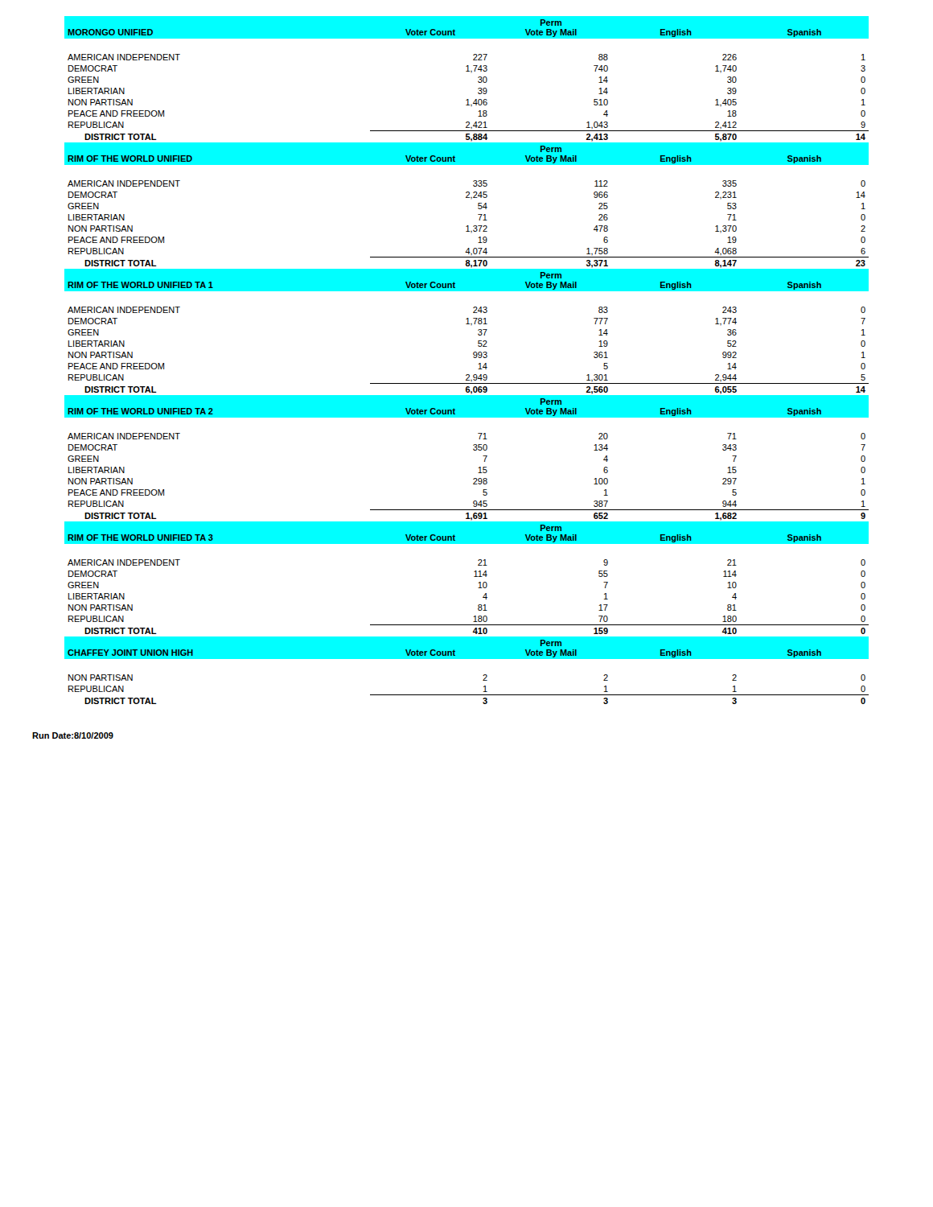| MORONGO UNIFIED | Voter Count | Perm Vote By Mail | English | Spanish |
| AMERICAN INDEPENDENT | 227 | 88 | 226 | 1 |
| DEMOCRAT | 1,743 | 740 | 1,740 | 3 |
| GREEN | 30 | 14 | 30 | 0 |
| LIBERTARIAN | 39 | 14 | 39 | 0 |
| NON PARTISAN | 1,406 | 510 | 1,405 | 1 |
| PEACE AND FREEDOM | 18 | 4 | 18 | 0 |
| REPUBLICAN | 2,421 | 1,043 | 2,412 | 9 |
| DISTRICT TOTAL | 5,884 | 2,413 | 5,870 | 14 |
| RIM OF THE WORLD UNIFIED | Voter Count | Perm Vote By Mail | English | Spanish |
| AMERICAN INDEPENDENT | 335 | 112 | 335 | 0 |
| DEMOCRAT | 2,245 | 966 | 2,231 | 14 |
| GREEN | 54 | 25 | 53 | 1 |
| LIBERTARIAN | 71 | 26 | 71 | 0 |
| NON PARTISAN | 1,372 | 478 | 1,370 | 2 |
| PEACE AND FREEDOM | 19 | 6 | 19 | 0 |
| REPUBLICAN | 4,074 | 1,758 | 4,068 | 6 |
| DISTRICT TOTAL | 8,170 | 3,371 | 8,147 | 23 |
| RIM OF THE WORLD UNIFIED TA 1 | Voter Count | Perm Vote By Mail | English | Spanish |
| AMERICAN INDEPENDENT | 243 | 83 | 243 | 0 |
| DEMOCRAT | 1,781 | 777 | 1,774 | 7 |
| GREEN | 37 | 14 | 36 | 1 |
| LIBERTARIAN | 52 | 19 | 52 | 0 |
| NON PARTISAN | 993 | 361 | 992 | 1 |
| PEACE AND FREEDOM | 14 | 5 | 14 | 0 |
| REPUBLICAN | 2,949 | 1,301 | 2,944 | 5 |
| DISTRICT TOTAL | 6,069 | 2,560 | 6,055 | 14 |
| RIM OF THE WORLD UNIFIED TA 2 | Voter Count | Perm Vote By Mail | English | Spanish |
| AMERICAN INDEPENDENT | 71 | 20 | 71 | 0 |
| DEMOCRAT | 350 | 134 | 343 | 7 |
| GREEN | 7 | 4 | 7 | 0 |
| LIBERTARIAN | 15 | 6 | 15 | 0 |
| NON PARTISAN | 298 | 100 | 297 | 1 |
| PEACE AND FREEDOM | 5 | 1 | 5 | 0 |
| REPUBLICAN | 945 | 387 | 944 | 1 |
| DISTRICT TOTAL | 1,691 | 652 | 1,682 | 9 |
| RIM OF THE WORLD UNIFIED TA 3 | Voter Count | Perm Vote By Mail | English | Spanish |
| AMERICAN INDEPENDENT | 21 | 9 | 21 | 0 |
| DEMOCRAT | 114 | 55 | 114 | 0 |
| GREEN | 10 | 7 | 10 | 0 |
| LIBERTARIAN | 4 | 1 | 4 | 0 |
| NON PARTISAN | 81 | 17 | 81 | 0 |
| REPUBLICAN | 180 | 70 | 180 | 0 |
| DISTRICT TOTAL | 410 | 159 | 410 | 0 |
| CHAFFEY JOINT UNION HIGH | Voter Count | Perm Vote By Mail | English | Spanish |
| NON PARTISAN | 2 | 2 | 2 | 0 |
| REPUBLICAN | 1 | 1 | 1 | 0 |
| DISTRICT TOTAL | 3 | 3 | 3 | 0 |
Run Date:8/10/2009